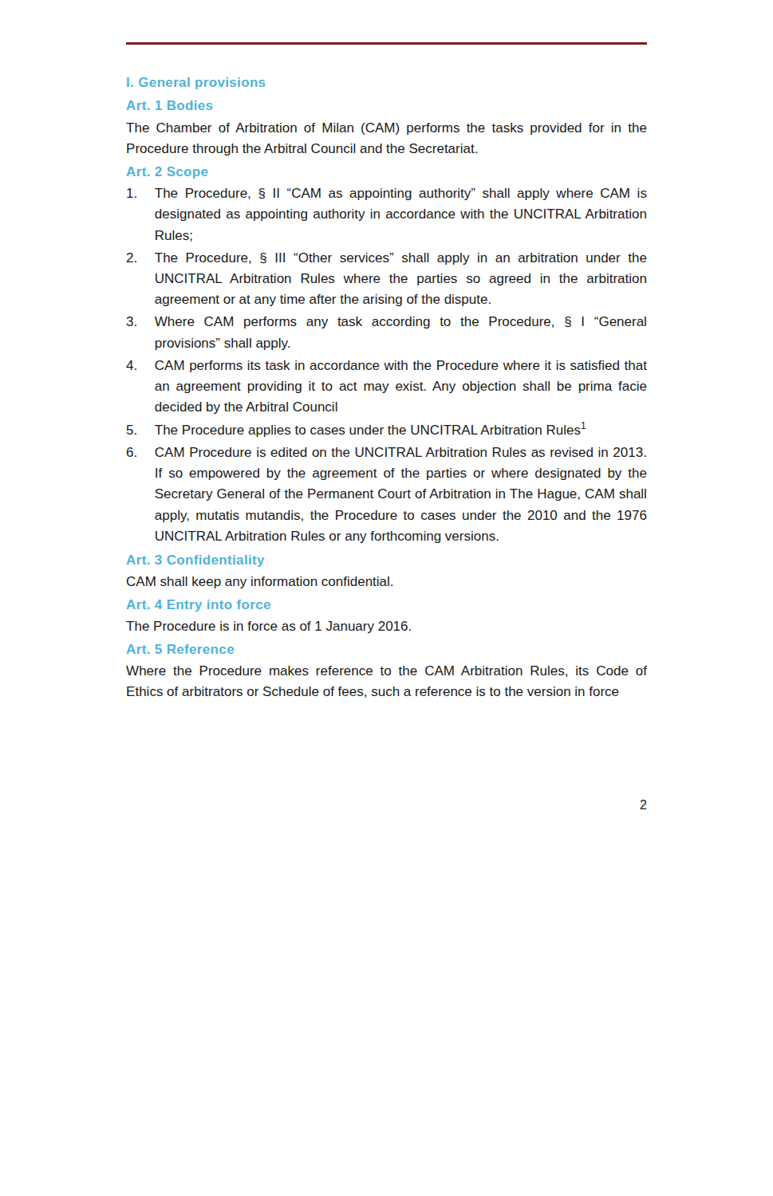I. General provisions
Art. 1 Bodies
The Chamber of Arbitration of Milan (CAM) performs the tasks provided for in the Procedure through the Arbitral Council and the Secretariat.
Art. 2 Scope
The Procedure, § II “CAM as appointing authority” shall apply where CAM is designated as appointing authority in accordance with the UNCITRAL Arbitration Rules;
The Procedure, § III “Other services” shall apply in an arbitration under the UNCITRAL Arbitration Rules where the parties so agreed in the arbitration agreement or at any time after the arising of the dispute.
Where CAM performs any task according to the Procedure, § I “General provisions” shall apply.
CAM performs its task in accordance with the Procedure where it is satisfied that an agreement providing it to act may exist. Any objection shall be prima facie decided by the Arbitral Council
The Procedure applies to cases under the UNCITRAL Arbitration Rules1
CAM Procedure is edited on the UNCITRAL Arbitration Rules as revised in 2013. If so empowered by the agreement of the parties or where designated by the Secretary General of the Permanent Court of Arbitration in The Hague, CAM shall apply, mutatis mutandis, the Procedure to cases under the 2010 and the 1976 UNCITRAL Arbitration Rules or any forthcoming versions.
Art. 3 Confidentiality
CAM shall keep any information confidential.
Art. 4 Entry into force
The Procedure is in force as of 1 January 2016.
Art. 5 Reference
Where the Procedure makes reference to the CAM Arbitration Rules, its Code of Ethics of arbitrators or Schedule of fees, such a reference is to the version in force
2